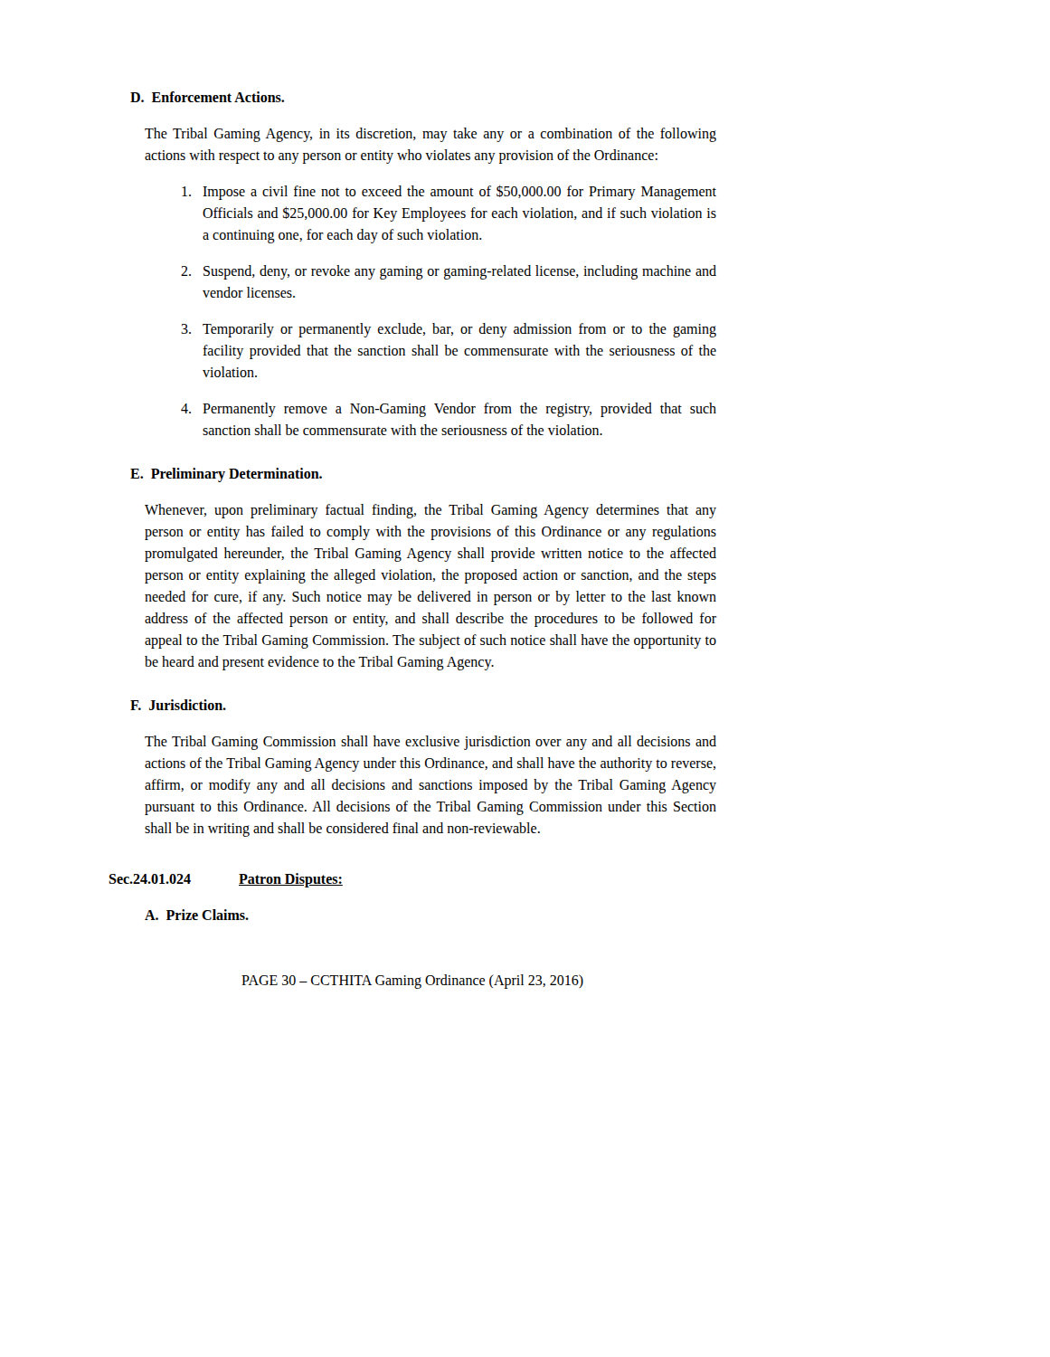D. Enforcement Actions.
The Tribal Gaming Agency, in its discretion, may take any or a combination of the following actions with respect to any person or entity who violates any provision of the Ordinance:
Impose a civil fine not to exceed the amount of $50,000.00 for Primary Management Officials and $25,000.00 for Key Employees for each violation, and if such violation is a continuing one, for each day of such violation.
Suspend, deny, or revoke any gaming or gaming-related license, including machine and vendor licenses.
Temporarily or permanently exclude, bar, or deny admission from or to the gaming facility provided that the sanction shall be commensurate with the seriousness of the violation.
Permanently remove a Non-Gaming Vendor from the registry, provided that such sanction shall be commensurate with the seriousness of the violation.
E. Preliminary Determination.
Whenever, upon preliminary factual finding, the Tribal Gaming Agency determines that any person or entity has failed to comply with the provisions of this Ordinance or any regulations promulgated hereunder, the Tribal Gaming Agency shall provide written notice to the affected person or entity explaining the alleged violation, the proposed action or sanction, and the steps needed for cure, if any. Such notice may be delivered in person or by letter to the last known address of the affected person or entity, and shall describe the procedures to be followed for appeal to the Tribal Gaming Commission. The subject of such notice shall have the opportunity to be heard and present evidence to the Tribal Gaming Agency.
F. Jurisdiction.
The Tribal Gaming Commission shall have exclusive jurisdiction over any and all decisions and actions of the Tribal Gaming Agency under this Ordinance, and shall have the authority to reverse, affirm, or modify any and all decisions and sanctions imposed by the Tribal Gaming Agency pursuant to this Ordinance. All decisions of the Tribal Gaming Commission under this Section shall be in writing and shall be considered final and non-reviewable.
Sec.24.01.024 Patron Disputes:
A. Prize Claims.
PAGE 30 – CCTHITA Gaming Ordinance (April 23, 2016)